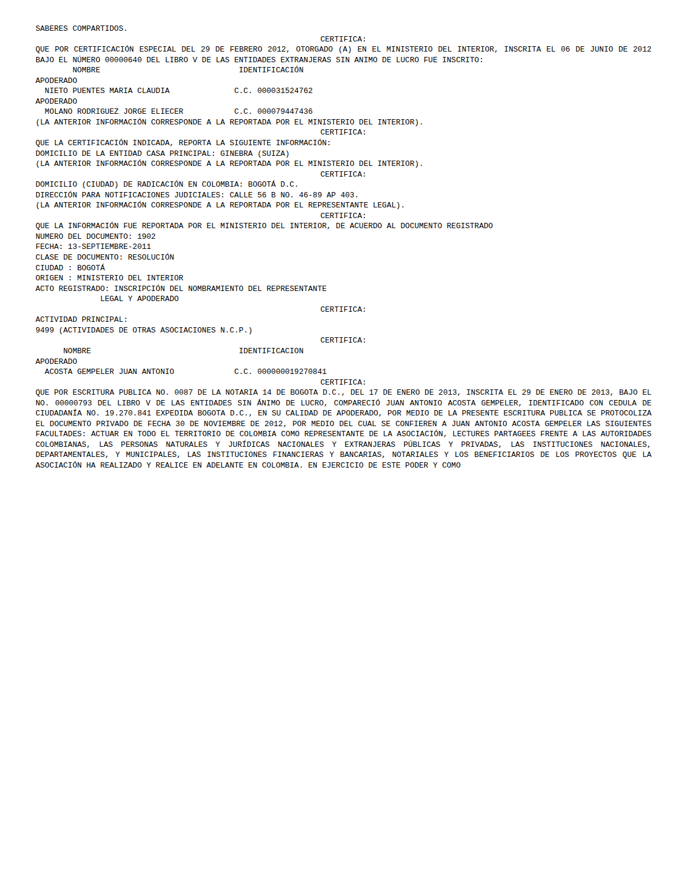SABERES COMPARTIDOS.
CERTIFICA:
QUE POR CERTIFICACIÓN ESPECIAL DEL 29 DE FEBRERO 2012, OTORGADO (A) EN EL MINISTERIO DEL INTERIOR, INSCRITA EL 06 DE JUNIO DE 2012 BAJO EL NÚMERO 00000640 DEL LIBRO V DE LAS ENTIDADES EXTRANJERAS SIN ANIMO DE LUCRO FUE INSCRITO:
NOMBRE IDENTIFICACIÓN
APODERADO
NIETO PUENTES MARIA CLAUDIA C.C. 000031524762
APODERADO
MOLANO RODRIGUEZ JORGE ELIECER C.C. 000079447436
(LA ANTERIOR INFORMACIÓN CORRESPONDE A LA REPORTADA POR EL MINISTERIO DEL INTERIOR).
CERTIFICA:
QUE LA CERTIFICACIÓN INDICADA, REPORTA LA SIGUIENTE INFORMACIÓN:
DOMICILIO DE LA ENTIDAD CASA PRINCIPAL: GINEBRA (SUIZA)
(LA ANTERIOR INFORMACIÓN CORRESPONDE A LA REPORTADA POR EL MINISTERIO DEL INTERIOR).
CERTIFICA:
DOMICILIO (CIUDAD) DE RADICACIÓN EN COLOMBIA: BOGOTÁ D.C.
DIRECCIÓN PARA NOTIFICACIONES JUDICIALES: CALLE 56 B NO. 46-89 AP 403.
(LA ANTERIOR INFORMACIÓN CORRESPONDE A LA REPORTADA POR EL REPRESENTANTE LEGAL).
CERTIFICA:
QUE LA INFORMACIÓN FUE REPORTADA POR EL MINISTERIO DEL INTERIOR, DE ACUERDO AL DOCUMENTO REGISTRADO
NUMERO DEL DOCUMENTO: 1902
FECHA: 13-SEPTIEMBRE-2011
CLASE DE DOCUMENTO: RESOLUCIÓN
CIUDAD : BOGOTÁ
ORIGEN : MINISTERIO DEL INTERIOR
ACTO REGISTRADO: INSCRIPCIÓN DEL NOMBRAMIENTO DEL REPRESENTANTE
LEGAL Y APODERADO
CERTIFICA:
ACTIVIDAD PRINCIPAL:
9499 (ACTIVIDADES DE OTRAS ASOCIACIONES N.C.P.)
CERTIFICA:
NOMBRE IDENTIFICACION
APODERADO
ACOSTA GEMPELER JUAN ANTONIO C.C. 000000019270841
CERTIFICA:
QUE POR ESCRITURA PUBLICA NO. 0087 DE LA NOTARIA 14 DE BOGOTA D.C., DEL 17 DE ENERO DE 2013, INSCRITA EL 29 DE ENERO DE 2013, BAJO EL NO. 00000793 DEL LIBRO V DE LAS ENTIDADES SIN ÁNIMO DE LUCRO, COMPARECIÓ JUAN ANTONIO ACOSTA GEMPELER, IDENTIFICADO CON CEDULA DE CIUDADANÍA NO. 19.270.841 EXPEDIDA BOGOTA D.C., EN SU CALIDAD DE APODERADO, POR MEDIO DE LA PRESENTE ESCRITURA PUBLICA SE PROTOCOLIZA EL DOCUMENTO PRIVADO DE FECHA 30 DE NOVIEMBRE DE 2012, POR MEDIO DEL CUAL SE CONFIEREN A JUAN ANTONIO ACOSTA GEMPELER LAS SIGUIENTES FACULTADES: ACTUAR EN TODO EL TERRITORIO DE COLOMBIA COMO REPRESENTANTE DE LA ASOCIACIÓN, LECTURES PARTAGEES FRENTE A LAS AUTORIDADES COLOMBIANAS, LAS PERSONAS NATURALES Y JURÍDICAS NACIONALES Y EXTRANJERAS PÚBLICAS Y PRIVADAS, LAS INSTITUCIONES NACIONALES, DEPARTAMENTALES, Y MUNICIPALES, LAS INSTITUCIONES FINANCIERAS Y BANCARIAS, NOTARIALES Y LOS BENEFICIARIOS DE LOS PROYECTOS QUE LA ASOCIACIÓN HA REALIZADO Y REALICE EN ADELANTE EN COLOMBIA. EN EJERCICIO DE ESTE PODER Y COMO